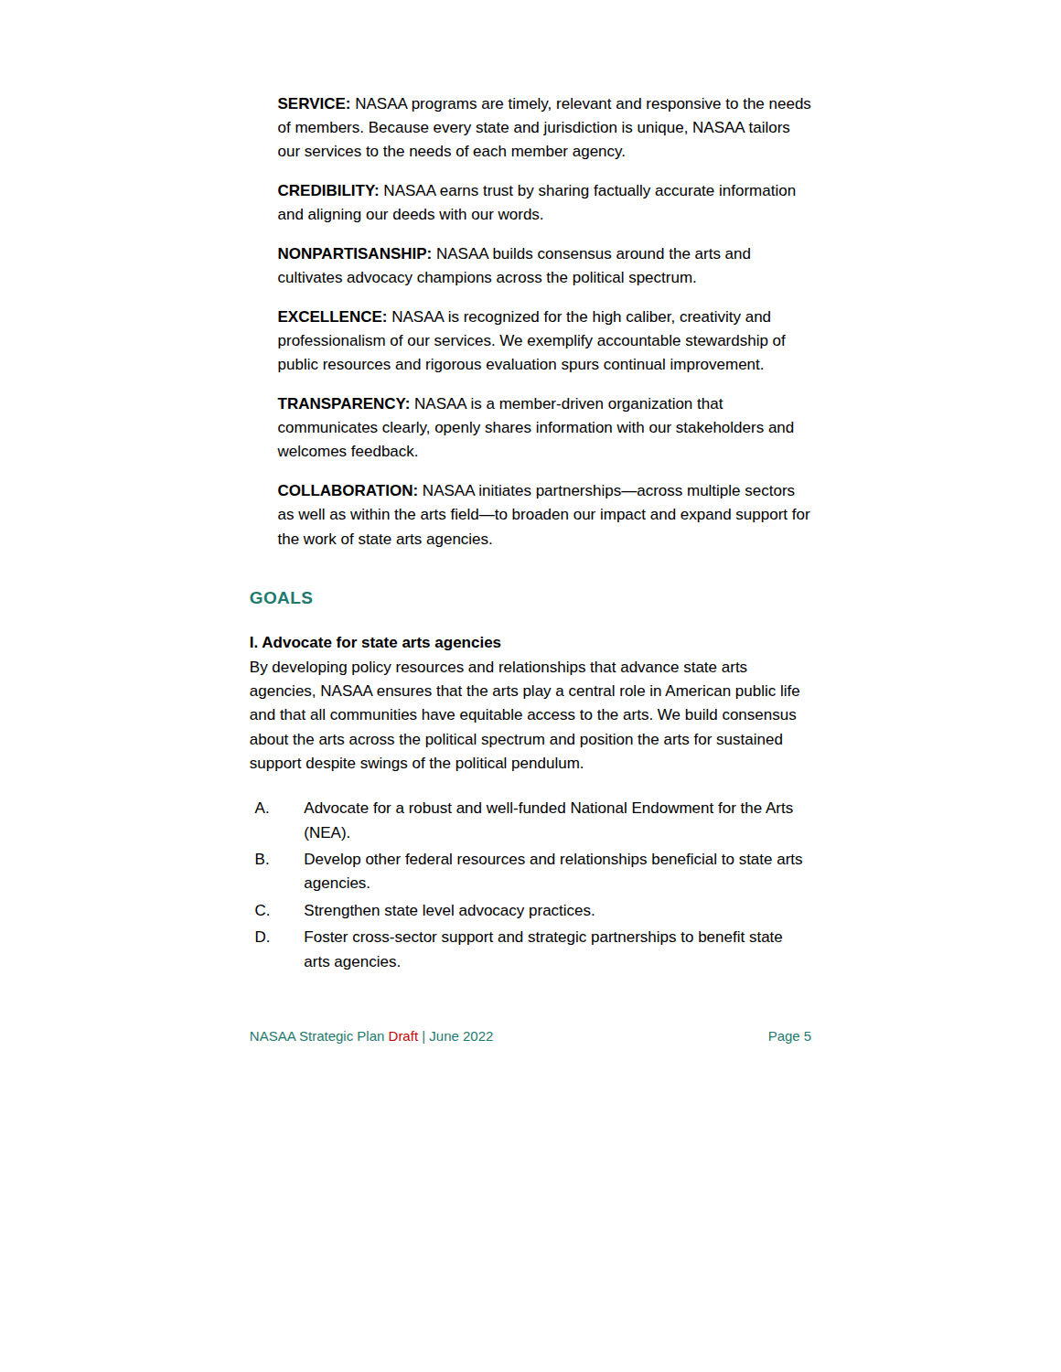SERVICE: NASAA programs are timely, relevant and responsive to the needs of members. Because every state and jurisdiction is unique, NASAA tailors our services to the needs of each member agency.
CREDIBILITY: NASAA earns trust by sharing factually accurate information and aligning our deeds with our words.
NONPARTISANSHIP: NASAA builds consensus around the arts and cultivates advocacy champions across the political spectrum.
EXCELLENCE: NASAA is recognized for the high caliber, creativity and professionalism of our services. We exemplify accountable stewardship of public resources and rigorous evaluation spurs continual improvement.
TRANSPARENCY: NASAA is a member-driven organization that communicates clearly, openly shares information with our stakeholders and welcomes feedback.
COLLABORATION: NASAA initiates partnerships—across multiple sectors as well as within the arts field—to broaden our impact and expand support for the work of state arts agencies.
GOALS
I. Advocate for state arts agencies
By developing policy resources and relationships that advance state arts agencies, NASAA ensures that the arts play a central role in American public life and that all communities have equitable access to the arts. We build consensus about the arts across the political spectrum and position the arts for sustained support despite swings of the political pendulum.
A. Advocate for a robust and well-funded National Endowment for the Arts (NEA).
B. Develop other federal resources and relationships beneficial to state arts agencies.
C. Strengthen state level advocacy practices.
D. Foster cross-sector support and strategic partnerships to benefit state arts agencies.
NASAA Strategic Plan Draft | June 2022
Page 5